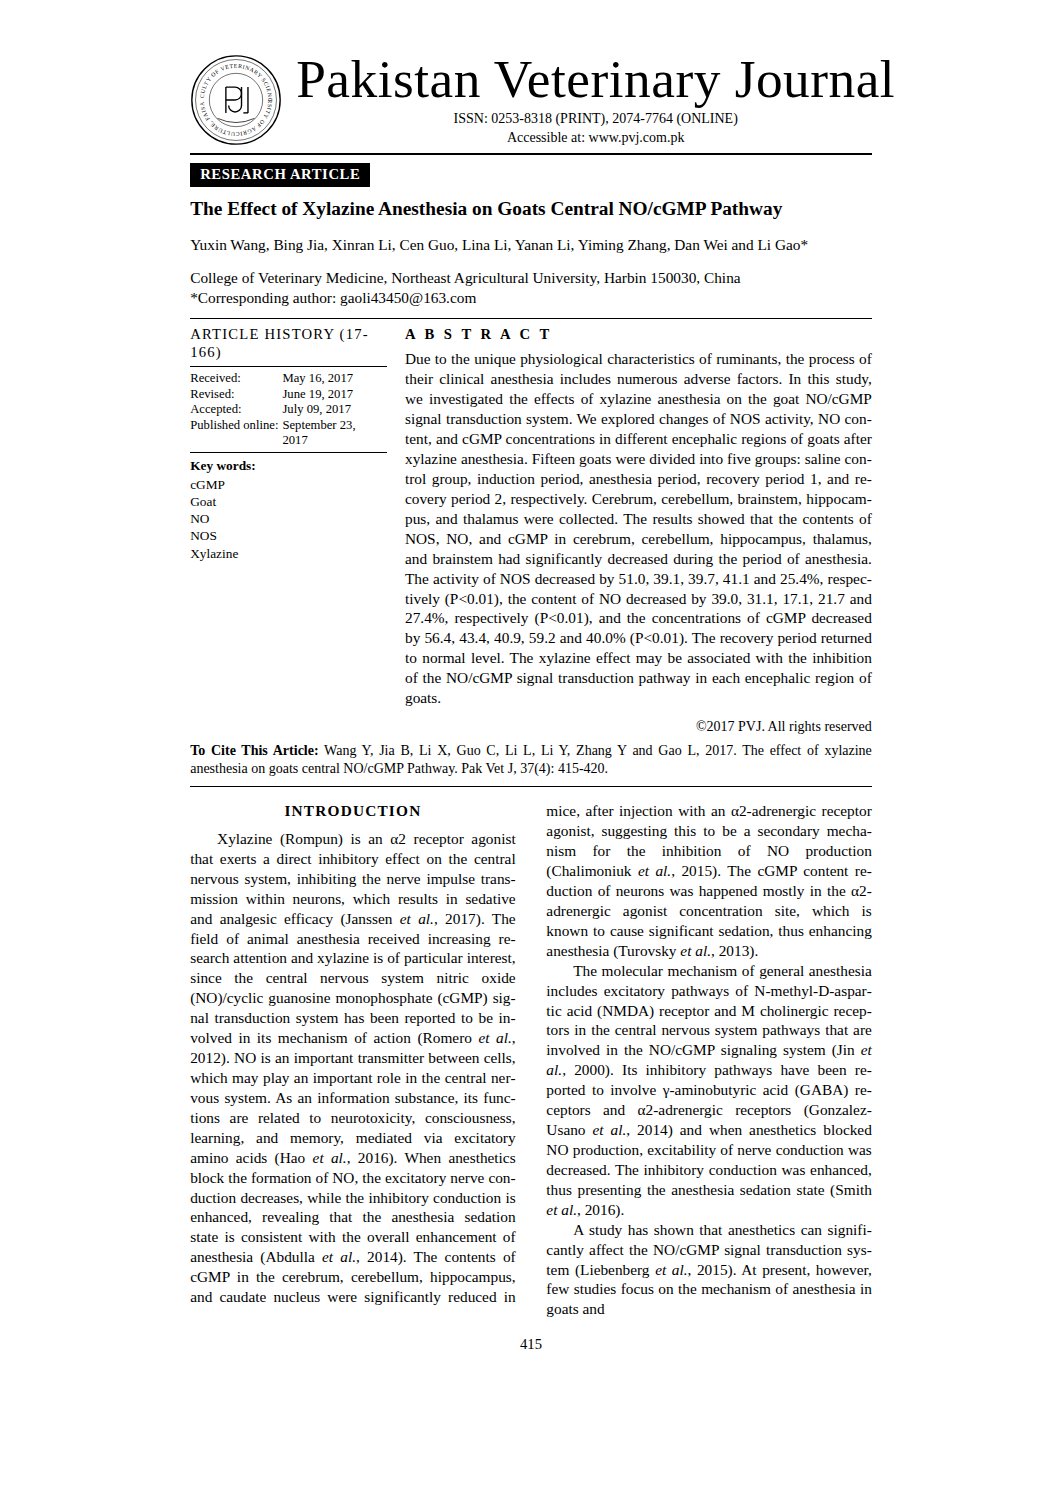FACULTY OF VETERINARY SCIENCE UNIVERSITY OF AGRICULTURE, FAISALABAD
Pakistan Veterinary Journal
ISSN: 0253-8318 (PRINT), 2074-7764 (ONLINE)
Accessible at: www.pvj.com.pk
RESEARCH ARTICLE
The Effect of Xylazine Anesthesia on Goats Central NO/cGMP Pathway
Yuxin Wang, Bing Jia, Xinran Li, Cen Guo, Lina Li, Yanan Li, Yiming Zhang, Dan Wei and Li Gao*
College of Veterinary Medicine, Northeast Agricultural University, Harbin 150030, China
*Corresponding author: gaoli43450@163.com
ARTICLE HISTORY (17-166)
| Received: | May 16, 2017 |
| Revised: | June 19, 2017 |
| Accepted: | July 09, 2017 |
| Published online: | September 23, 2017 |
Key words:
cGMP
Goat
NO
NOS
Xylazine
A B S T R A C T
Due to the unique physiological characteristics of ruminants, the process of their clinical anesthesia includes numerous adverse factors. In this study, we investigated the effects of xylazine anesthesia on the goat NO/cGMP signal transduction system. We explored changes of NOS activity, NO content, and cGMP concentrations in different encephalic regions of goats after xylazine anesthesia. Fifteen goats were divided into five groups: saline control group, induction period, anesthesia period, recovery period 1, and recovery period 2, respectively. Cerebrum, cerebellum, brainstem, hippocampus, and thalamus were collected. The results showed that the contents of NOS, NO, and cGMP in cerebrum, cerebellum, hippocampus, thalamus, and brainstem had significantly decreased during the period of anesthesia. The activity of NOS decreased by 51.0, 39.1, 39.7, 41.1 and 25.4%, respectively (P<0.01), the content of NO decreased by 39.0, 31.1, 17.1, 21.7 and 27.4%, respectively (P<0.01), and the concentrations of cGMP decreased by 56.4, 43.4, 40.9, 59.2 and 40.0% (P<0.01). The recovery period returned to normal level. The xylazine effect may be associated with the inhibition of the NO/cGMP signal transduction pathway in each encephalic region of goats.
©2017 PVJ. All rights reserved
To Cite This Article: Wang Y, Jia B, Li X, Guo C, Li L, Li Y, Zhang Y and Gao L, 2017. The effect of xylazine anesthesia on goats central NO/cGMP Pathway. Pak Vet J, 37(4): 415-420.
INTRODUCTION
Xylazine (Rompun) is an α2 receptor agonist that exerts a direct inhibitory effect on the central nervous system, inhibiting the nerve impulse transmission within neurons, which results in sedative and analgesic efficacy (Janssen et al., 2017). The field of animal anesthesia received increasing research attention and xylazine is of particular interest, since the central nervous system nitric oxide (NO)/cyclic guanosine monophosphate (cGMP) signal transduction system has been reported to be involved in its mechanism of action (Romero et al., 2012). NO is an important transmitter between cells, which may play an important role in the central nervous system. As an information substance, its functions are related to neurotoxicity, consciousness, learning, and memory, mediated via excitatory amino acids (Hao et al., 2016). When anesthetics block the formation of NO, the excitatory nerve conduction decreases, while the inhibitory conduction is enhanced, revealing that the anesthesia sedation state is consistent with the overall enhancement of anesthesia (Abdulla et al., 2014). The contents of cGMP in the cerebrum, cerebellum, hippocampus, and caudate nucleus were significantly reduced in mice, after injection with an α2-adrenergic receptor agonist, suggesting this to be a secondary mechanism for the inhibition of NO production (Chalimoniuk et al., 2015). The cGMP content reduction of neurons was happened mostly in the α2-adrenergic agonist concentration site, which is known to cause significant sedation, thus enhancing anesthesia (Turovsky et al., 2013).
The molecular mechanism of general anesthesia includes excitatory pathways of N-methyl-D-aspartic acid (NMDA) receptor and M cholinergic receptors in the central nervous system pathways that are involved in the NO/cGMP signaling system (Jin et al., 2000). Its inhibitory pathways have been reported to involve γ-aminobutyric acid (GABA) receptors and α2-adrenergic receptors (Gonzalez-Usano et al., 2014) and when anesthetics blocked NO production, excitability of nerve conduction was decreased. The inhibitory conduction was enhanced, thus presenting the anesthesia sedation state (Smith et al., 2016).
A study has shown that anesthetics can significantly affect the NO/cGMP signal transduction system (Liebenberg et al., 2015). At present, however, few studies focus on the mechanism of anesthesia in goats and
415